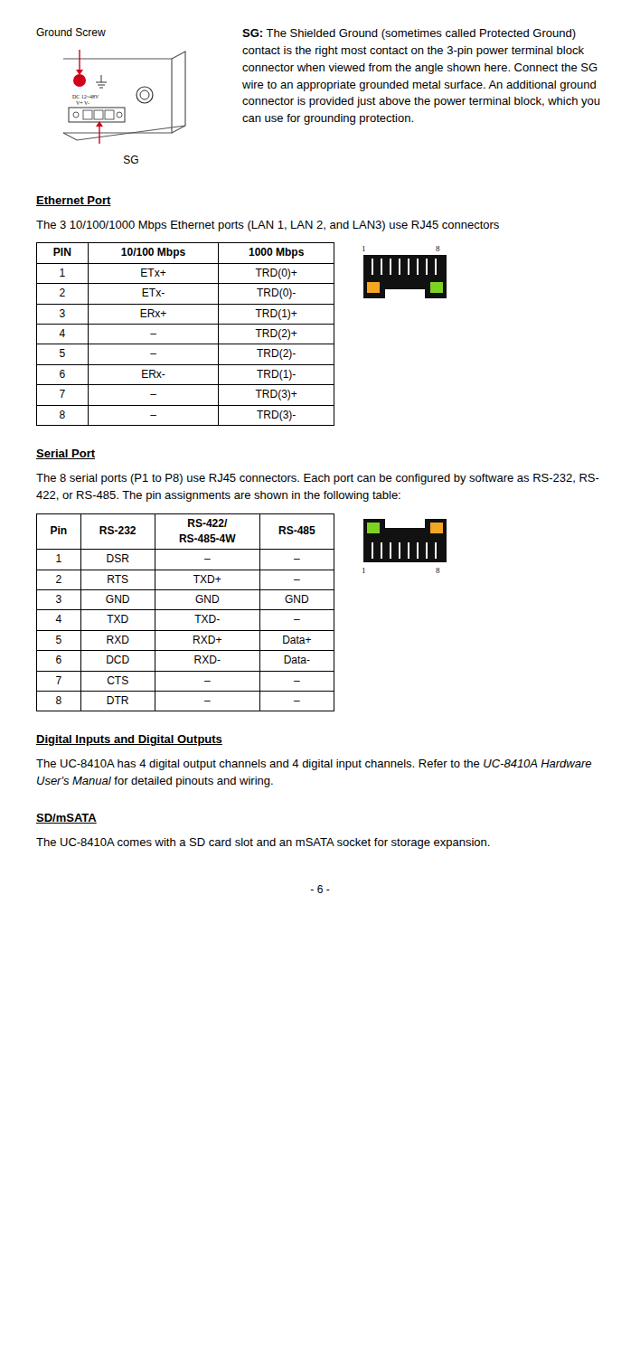Ground Screw
DC 12~48V V+ V-
SG
SG: The Shielded Ground (sometimes called Protected Ground) contact is the right most contact on the 3-pin power terminal block connector when viewed from the angle shown here. Connect the SG wire to an appropriate grounded metal surface. An additional ground connector is provided just above the power terminal block, which you can use for grounding protection.
Ethernet Port
The 3 10/100/1000 Mbps Ethernet ports (LAN 1, LAN 2, and LAN3) use RJ45 connectors
| PIN | 10/100 Mbps | 1000 Mbps |
| --- | --- | --- |
| 1 | ETx+ | TRD(0)+ |
| 2 | ETx- | TRD(0)- |
| 3 | ERx+ | TRD(1)+ |
| 4 | – | TRD(2)+ |
| 5 | – | TRD(2)- |
| 6 | ERx- | TRD(1)- |
| 7 | – | TRD(3)+ |
| 8 | – | TRD(3)- |
1 8
Serial Port
The 8 serial ports (P1 to P8) use RJ45 connectors. Each port can be configured by software as RS-232, RS-422, or RS-485. The pin assignments are shown in the following table:
| Pin | RS-232 | RS-422/ RS-485-4W | RS-485 |
| --- | --- | --- | --- |
| 1 | DSR | – | – |
| 2 | RTS | TXD+ | – |
| 3 | GND | GND | GND |
| 4 | TXD | TXD- | – |
| 5 | RXD | RXD+ | Data+ |
| 6 | DCD | RXD- | Data- |
| 7 | CTS | – | – |
| 8 | DTR | – | – |
1 8
Digital Inputs and Digital Outputs
The UC-8410A has 4 digital output channels and 4 digital input channels. Refer to the UC-8410A Hardware User's Manual for detailed pinouts and wiring.
SD/mSATA
The UC-8410A comes with a SD card slot and an mSATA socket for storage expansion.
- 6 -